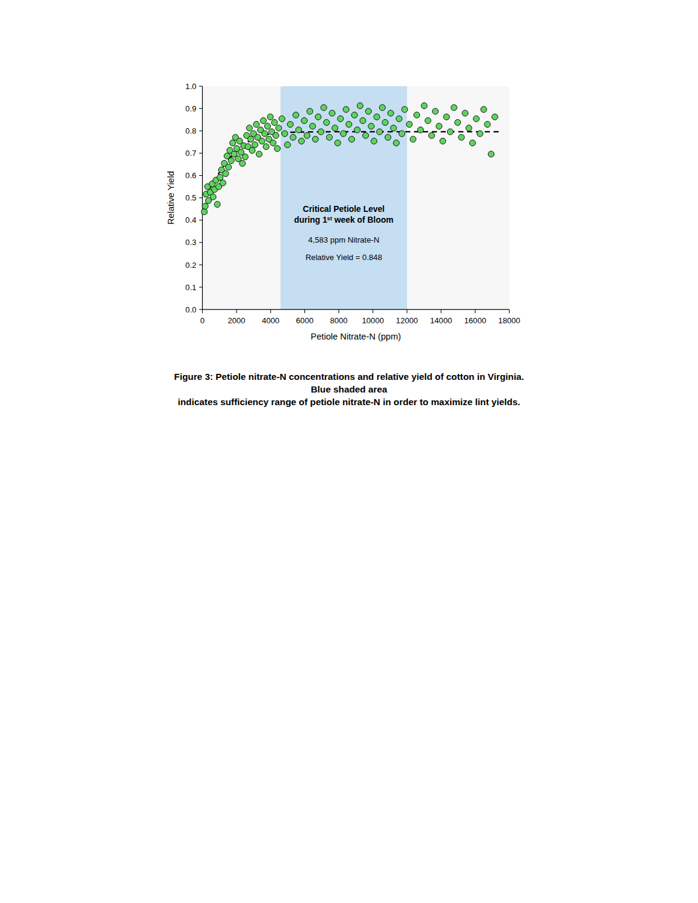Petiole nitrate-N concentrations and relative yield of cotton in Virginia Scatter plot of relative yield (0.0 to 1.0) versus petiole nitrate-N in parts per million (0 to 18000). A dashed curve rises steeply from about 0.5 relative yield near 0 ppm and plateaus near 0.85 relative yield beyond roughly 4,583 ppm. A blue shaded band spans approximately 4,583 to 12,000 ppm indicating the sufficiency range. Annotation reads: Critical Petiole Level during 1st week of Bloom, 4,583 ppm Nitrate-N, Relative Yield = 0.848. 0.0 0.1 0.2 0.3 0.4 0.5 0.6 0.7 0.8 0.9 1.0 0 2000 4000 6000 8000 10000 12000 14000 16000 18000 Petiole Nitrate-N (ppm) Relative Yield Critical Petiole Level during 1st week of Bloom 4,583 ppm Nitrate-N Relative Yield = 0.848
Figure 3: Petiole nitrate-N concentrations and relative yield of cotton in Virginia. Blue shaded area indicates sufficiency range of petiole nitrate-N in order to maximize lint yields.